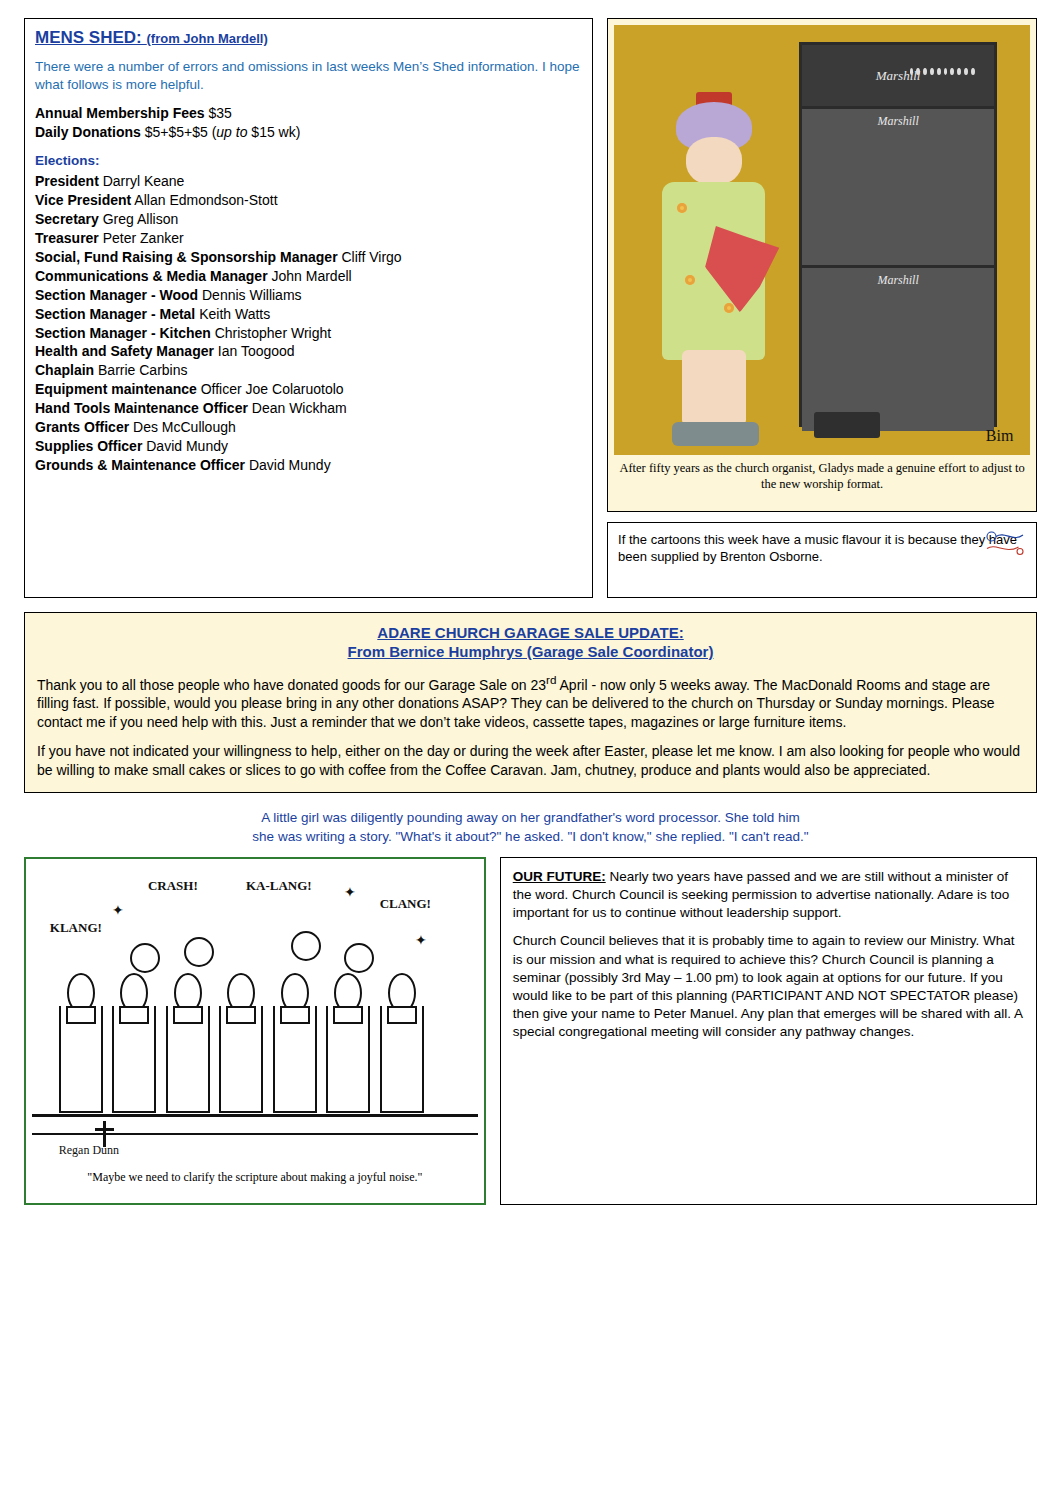MENS SHED: (from John Mardell)
There were a number of errors and omissions in last weeks Men’s Shed information. I hope what follows is more helpful.
Annual Membership Fees $35
Daily Donations $5+$5+$5 (up to $15 wk)
Elections:
President Darryl Keane
Vice President Allan Edmondson-Stott
Secretary Greg Allison
Treasurer Peter Zanker
Social, Fund Raising & Sponsorship Manager Cliff Virgo
Communications & Media Manager John Mardell
Section Manager - Wood Dennis Williams
Section Manager - Metal Keith Watts
Section Manager - Kitchen Christopher Wright
Health and Safety Manager Ian Toogood
Chaplain Barrie Carbins
Equipment maintenance Officer Joe Colaruotolo
Hand Tools Maintenance Officer Dean Wickham
Grants Officer Des McCullough
Supplies Officer David Mundy
Grounds & Maintenance Officer David Mundy
Marshill
Marshill
Marshill
Bim
After fifty years as the church organist, Gladys made a genuine effort to adjust to the new worship format.
If the cartoons this week have a music flavour it is because they have been supplied by Brenton Osborne.
ADARE CHURCH GARAGE SALE UPDATE:
From Bernice Humphrys (Garage Sale Coordinator)
Thank you to all those people who have donated goods for our Garage Sale on 23rd April - now only 5 weeks away. The MacDonald Rooms and stage are filling fast. If possible, would you please bring in any other donations ASAP? They can be delivered to the church on Thursday or Sunday mornings. Please contact me if you need help with this. Just a reminder that we don’t take videos, cassette tapes, magazines or large furniture items.
If you have not indicated your willingness to help, either on the day or during the week after Easter, please let me know. I am also looking for people who would be willing to make small cakes or slices to go with coffee from the Coffee Caravan. Jam, chutney, produce and plants would also be appreciated.
A little girl was diligently pounding away on her grandfather's word processor. She told him
she was writing a story. "What's it about?" he asked. "I don't know," she replied. "I can't read."
CRASH!
KA-LANG!
CLANG!
KLANG!
✦
✦
✦
Regan Dunn
"Maybe we need to clarify the scripture about making a joyful noise."
OUR FUTURE: Nearly two years have passed and we are still without a minister of the word. Church Council is seeking permission to advertise nationally. Adare is too important for us to continue without leadership support.
Church Council believes that it is probably time to again to review our Ministry. What is our mission and what is required to achieve this? Church Council is planning a seminar (possibly 3rd May – 1.00 pm) to look again at options for our future. If you would like to be part of this planning (PARTICIPANT AND NOT SPECTATOR please) then give your name to Peter Manuel. Any plan that emerges will be shared with all. A special congregational meeting will consider any pathway changes.